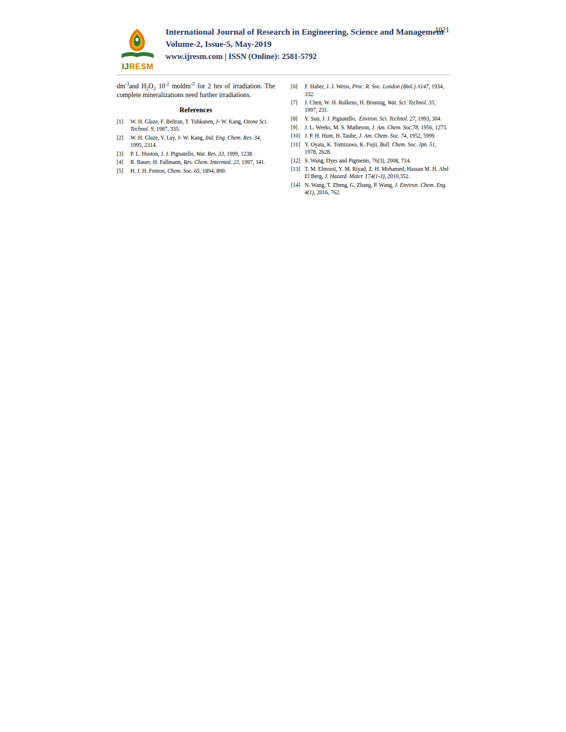1021
IJ RESM
International Journal of Research in Engineering, Science and Management
Volume-2, Issue-5, May-2019
www.ijresm.com | ISSN (Online): 2581-5792
dm-3and H2O2 10-2 moldm-3 for 2 hrs of irradiation. The complete mineralizations need further irradiations.
References
[1] W. H. Glaze, F. Beltran, T. Tuhkanen, J- W. Kang, Ozone Sci. Technol. 9, 1987, 335.
[2] W. H. Glaze, Y. Lay, J- W. Kang, Ind. Eng. Chem. Res. 34, 1995, 2314.
[3] P. L. Huston, J. J. Pignatello, Wat. Res. 33, 1999, 1238.
[4] R. Bauer, H. Fallmann, Res. Chem. Intermed. 23, 1997, 341.
[5] H. J. H. Fenton, Chem. Soc. 65, 1894, 899.
[6] F. Haber, J. J. Weiss, Proc. R. Soc. London (Biol.) A147, 1934, 332.
[7] J. Chen, W. H. Rulkens, H. Bruning, Wat. Sci. Technol. 35, 1997, 231.
[8] Y. Sun, J. J. Pignatello, Environ. Sci. Technol. 27, 1993, 304.
[9] J. L. Weeks, M. S. Matheson, J. Am. Chem. Soc.78, 1956, 1273.
[10] J. P. H. Hunt, H. Taube, J. Am. Chem. Soc. 74, 1952, 5999.
[11] Y. Oyata, K. Tomizawa, K. Fujii, Bull. Chem. Soc. Jpn. 51, 1978, 2628.
[12] S. Wang, Dyes and Pigments, 76(3), 2008, 714.
[13] T. M. Elmorsi, Y. M. Riyad, Z. H. Mohamed, Hassan M. H. Abd El Berg, J. Hazard. Mater. 174(1-3), 2010,352.
[14] N. Wang, T. Zheng, G. Zhang, P. Wang, J. Environ. Chem. Eng. 4(1), 2016, 762.